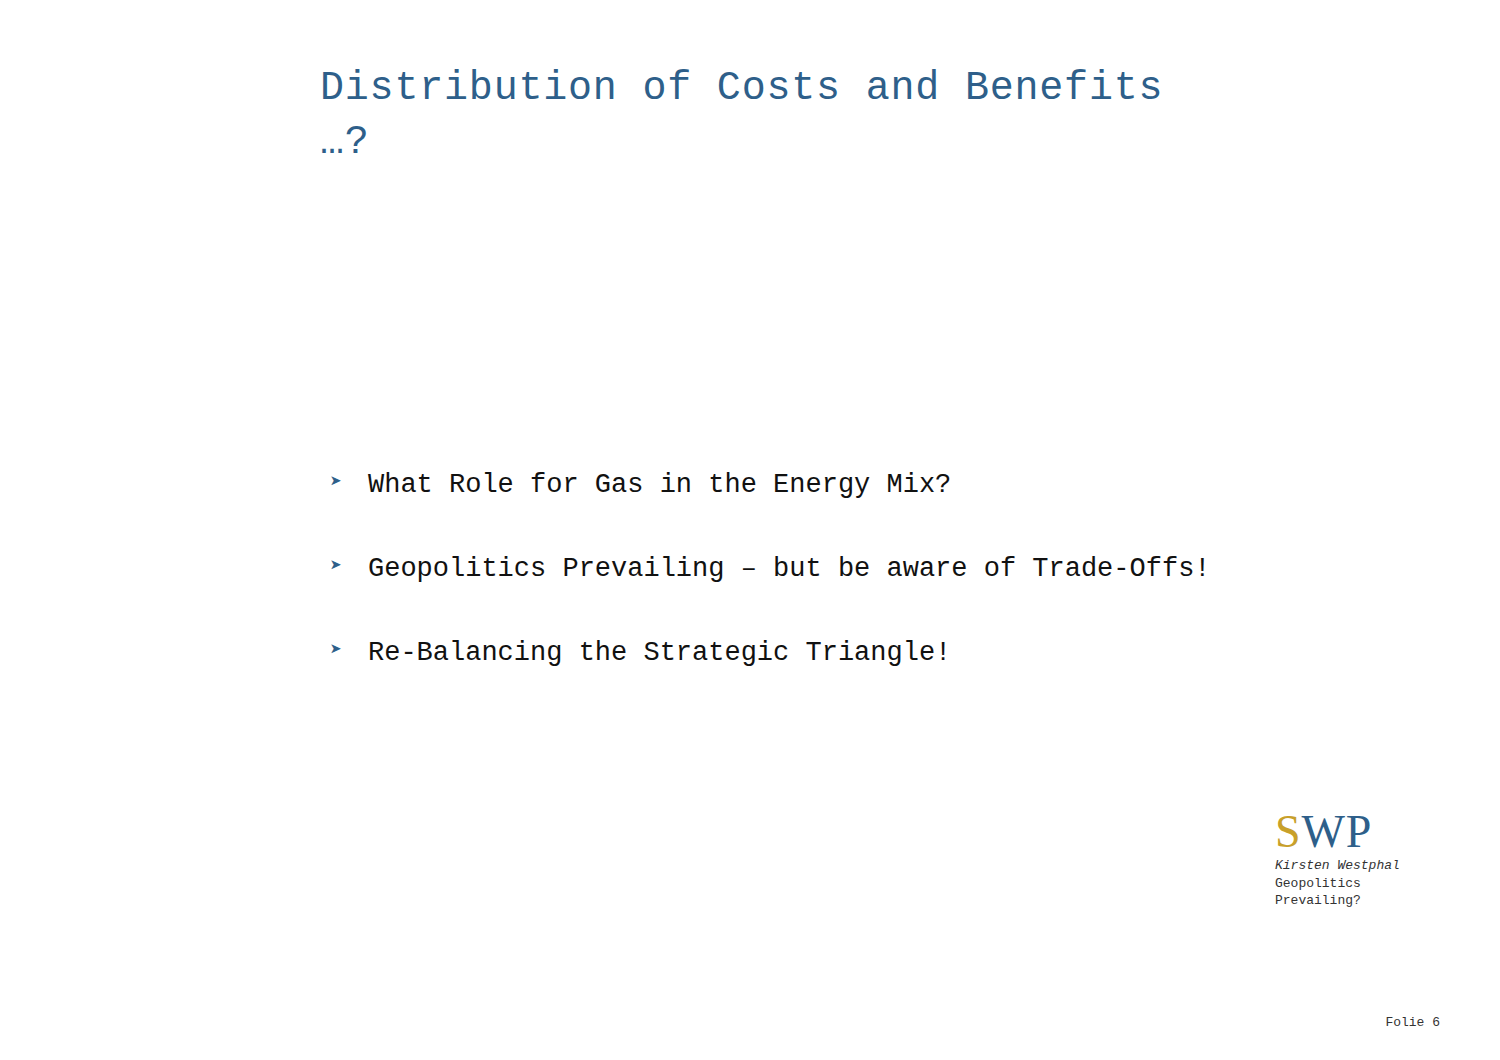Distribution of Costs and Benefits …?
What Role for Gas in the Energy Mix?
Geopolitics Prevailing – but be aware of Trade-Offs!
Re-Balancing the Strategic Triangle!
SWP
Kirsten Westphal
Geopolitics Prevailing?
Folie 6